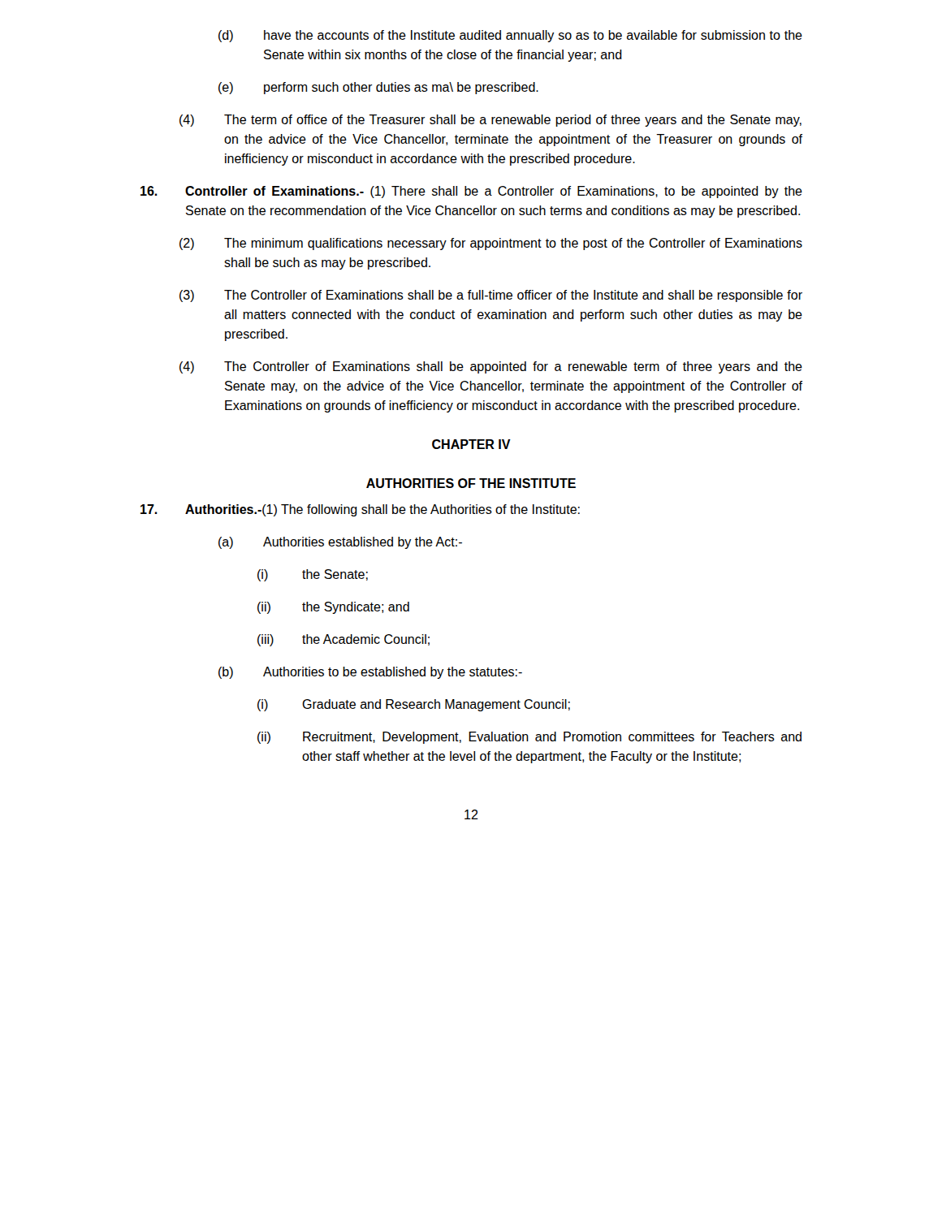(d)
have the accounts of the Institute audited annually so as to be available for submission to the Senate within six months of the close of the financial year; and
(e)
perform such other duties as ma\ be prescribed.
(4)
The term of office of the Treasurer shall be a renewable period of three years and the Senate may, on the advice of the Vice Chancellor, terminate the appointment of the Treasurer on grounds of inefficiency or misconduct in accordance with the prescribed procedure.
16.
Controller of Examinations.- (1) There shall be a Controller of Examinations, to be appointed by the Senate on the recommendation of the Vice Chancellor on such terms and conditions as may be prescribed.
(2)
The minimum qualifications necessary for appointment to the post of the Controller of Examinations shall be such as may be prescribed.
(3)
The Controller of Examinations shall be a full-time officer of the Institute and shall be responsible for all matters connected with the conduct of examination and perform such other duties as may be prescribed.
(4)
The Controller of Examinations shall be appointed for a renewable term of three years and the Senate may, on the advice of the Vice Chancellor, terminate the appointment of the Controller of Examinations on grounds of inefficiency or misconduct in accordance with the prescribed procedure.
CHAPTER IV
AUTHORITIES OF THE INSTITUTE
17.
Authorities.-(1) The following shall be the Authorities of the Institute:
(a)
Authorities established by the Act:-
(i)
the Senate;
(ii)
the Syndicate; and
(iii)
the Academic Council;
(b)
Authorities to be established by the statutes:-
(i)
Graduate and Research Management Council;
(ii)
Recruitment, Development, Evaluation and Promotion committees for Teachers and other staff whether at the level of the department, the Faculty or the Institute;
12